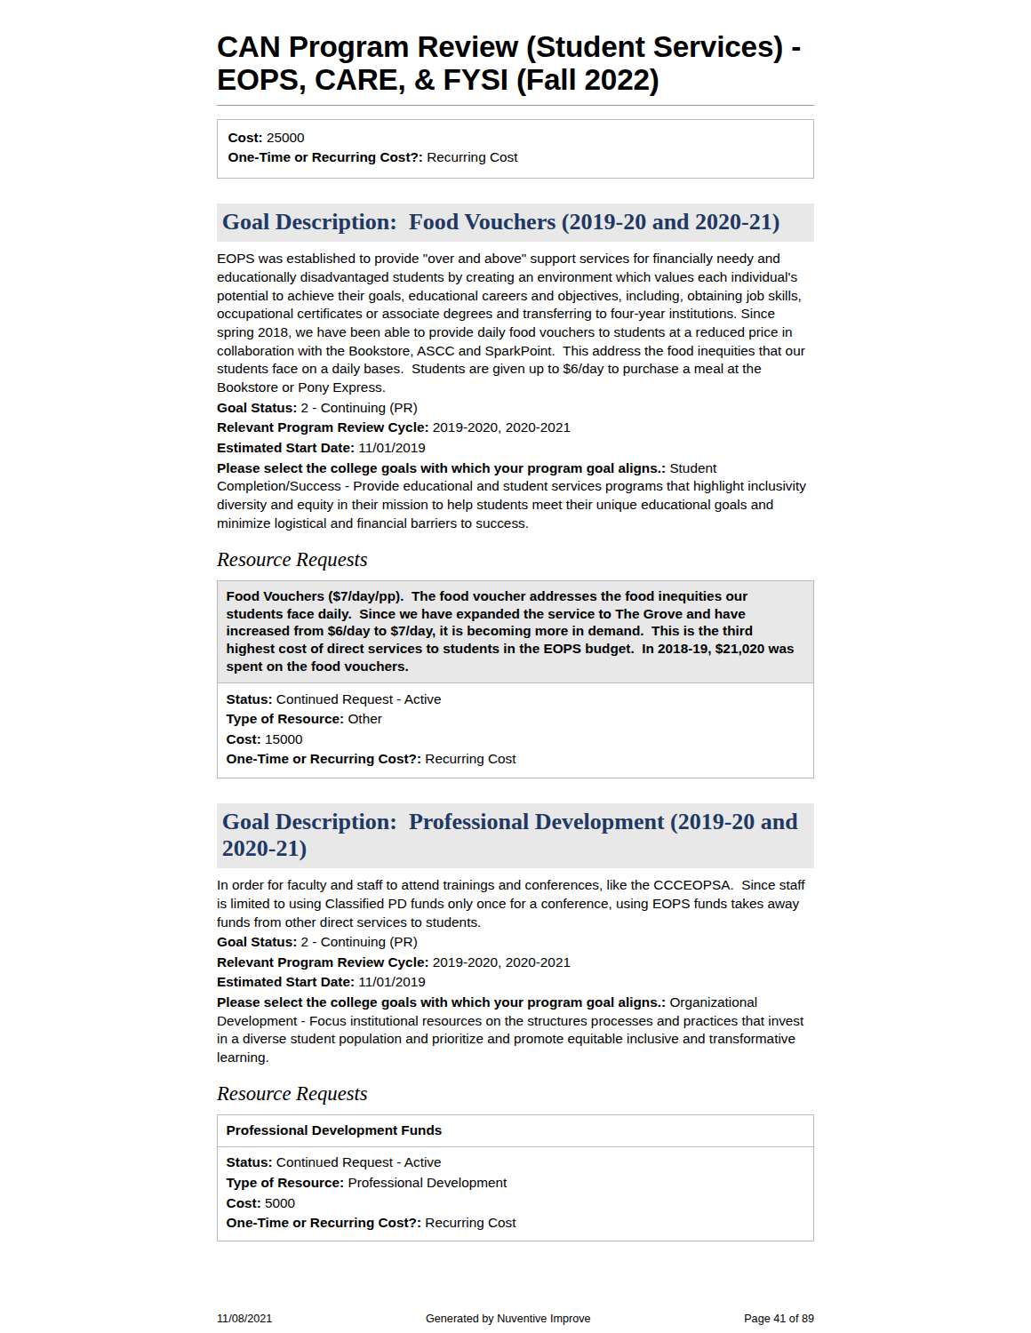CAN Program Review (Student Services) - EOPS, CARE, & FYSI (Fall 2022)
Cost: 25000
One-Time or Recurring Cost?: Recurring Cost
Goal Description: Food Vouchers (2019-20 and 2020-21)
EOPS was established to provide "over and above" support services for financially needy and educationally disadvantaged students by creating an environment which values each individual's potential to achieve their goals, educational careers and objectives, including, obtaining job skills, occupational certificates or associate degrees and transferring to four-year institutions. Since spring 2018, we have been able to provide daily food vouchers to students at a reduced price in collaboration with the Bookstore, ASCC and SparkPoint. This address the food inequities that our students face on a daily bases. Students are given up to $6/day to purchase a meal at the Bookstore or Pony Express.
Goal Status: 2 - Continuing (PR)
Relevant Program Review Cycle: 2019-2020, 2020-2021
Estimated Start Date: 11/01/2019
Please select the college goals with which your program goal aligns.: Student Completion/Success - Provide educational and student services programs that highlight inclusivity diversity and equity in their mission to help students meet their unique educational goals and minimize logistical and financial barriers to success.
Resource Requests
Food Vouchers ($7/day/pp). The food voucher addresses the food inequities our students face daily. Since we have expanded the service to The Grove and have increased from $6/day to $7/day, it is becoming more in demand. This is the third highest cost of direct services to students in the EOPS budget. In 2018-19, $21,020 was spent on the food vouchers.
Status: Continued Request - Active
Type of Resource: Other
Cost: 15000
One-Time or Recurring Cost?: Recurring Cost
Goal Description: Professional Development (2019-20 and 2020-21)
In order for faculty and staff to attend trainings and conferences, like the CCCEOPSA. Since staff is limited to using Classified PD funds only once for a conference, using EOPS funds takes away funds from other direct services to students.
Goal Status: 2 - Continuing (PR)
Relevant Program Review Cycle: 2019-2020, 2020-2021
Estimated Start Date: 11/01/2019
Please select the college goals with which your program goal aligns.: Organizational Development - Focus institutional resources on the structures processes and practices that invest in a diverse student population and prioritize and promote equitable inclusive and transformative learning.
Resource Requests
Professional Development Funds
Status: Continued Request - Active
Type of Resource: Professional Development
Cost: 5000
One-Time or Recurring Cost?: Recurring Cost
11/08/2021 Page 41 of 89
Generated by Nuventive Improve